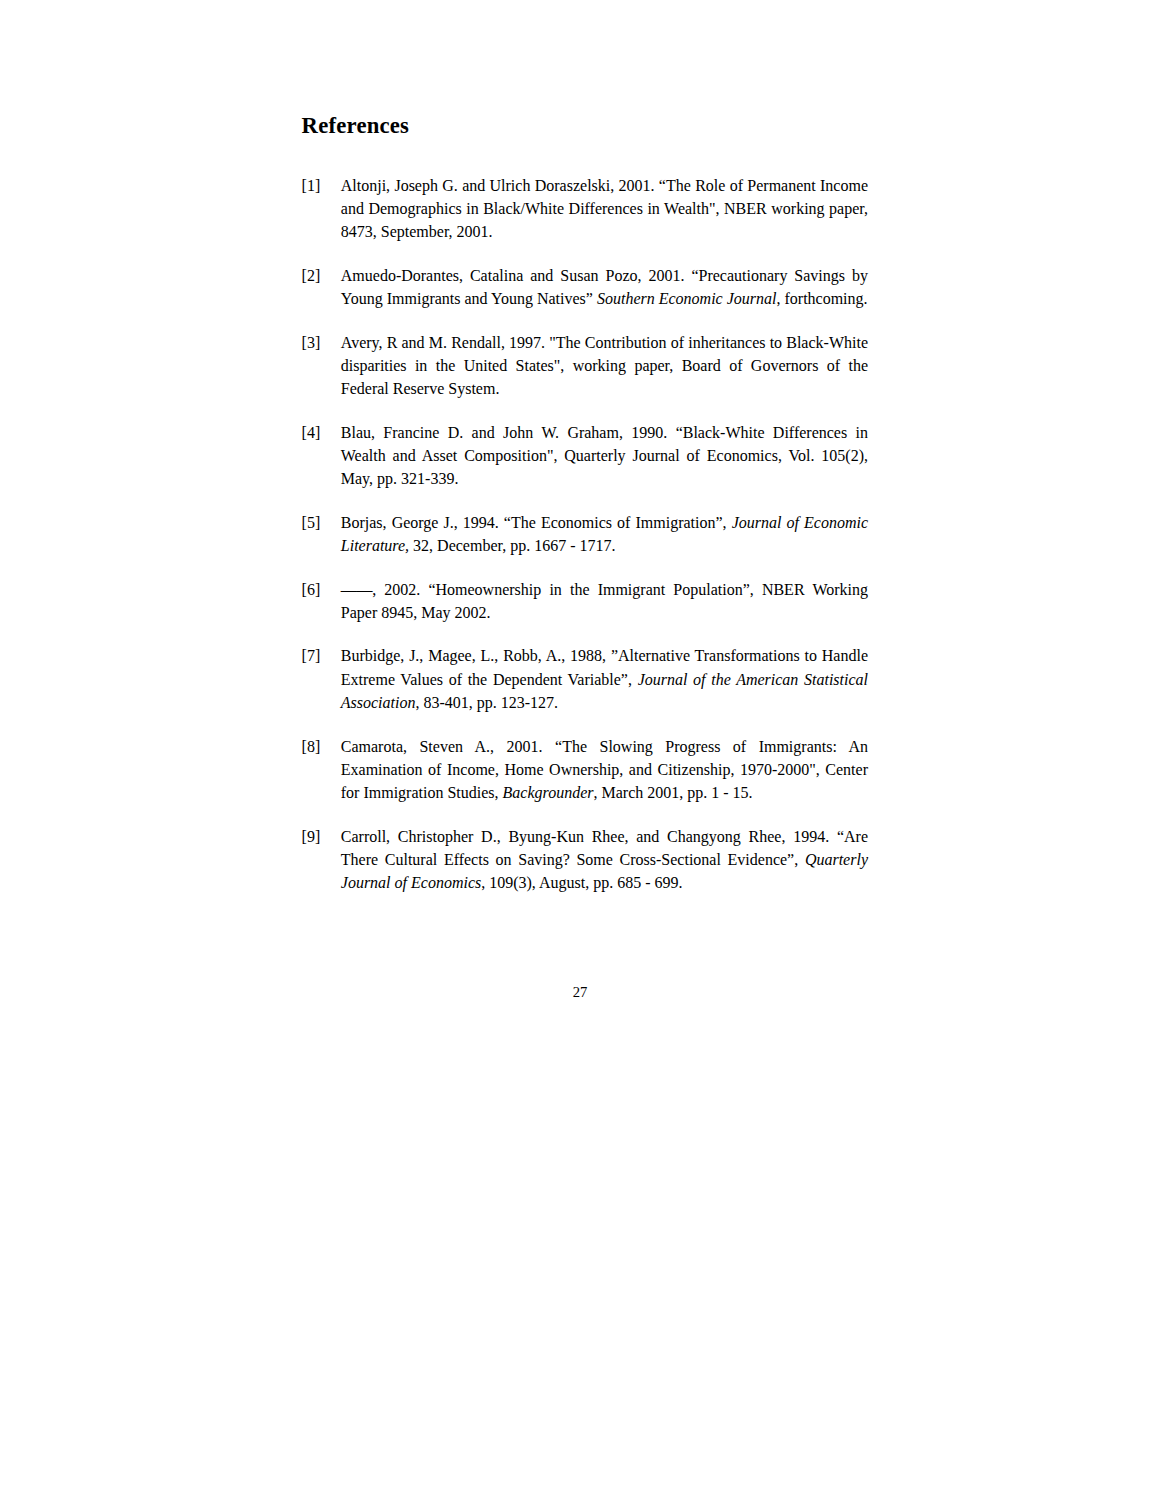References
[1] Altonji, Joseph G. and Ulrich Doraszelski, 2001. “The Role of Permanent Income and Demographics in Black/White Differences in Wealth", NBER working paper, 8473, September, 2001.
[2] Amuedo-Dorantes, Catalina and Susan Pozo, 2001. “Precautionary Savings by Young Immigrants and Young Natives” Southern Economic Journal, forthcoming.
[3] Avery, R and M. Rendall, 1997. "The Contribution of inheritances to Black-White disparities in the United States", working paper, Board of Governors of the Federal Reserve System.
[4] Blau, Francine D. and John W. Graham, 1990. “Black-White Differences in Wealth and Asset Composition", Quarterly Journal of Economics, Vol. 105(2), May, pp. 321-339.
[5] Borjas, George J., 1994. “The Economics of Immigration”, Journal of Economic Literature, 32, December, pp. 1667 - 1717.
[6] ——, 2002. “Homeownership in the Immigrant Population”, NBER Working Paper 8945, May 2002.
[7] Burbidge, J., Magee, L., Robb, A., 1988, ”Alternative Transformations to Handle Extreme Values of the Dependent Variable”, Journal of the American Statistical Association, 83-401, pp. 123-127.
[8] Camarota, Steven A., 2001. “The Slowing Progress of Immigrants: An Examination of Income, Home Ownership, and Citizenship, 1970-2000", Center for Immigration Studies, Backgrounder, March 2001, pp. 1 - 15.
[9] Carroll, Christopher D., Byung-Kun Rhee, and Changyong Rhee, 1994. “Are There Cultural Effects on Saving? Some Cross-Sectional Evidence”, Quarterly Journal of Economics, 109(3), August, pp. 685 - 699.
27